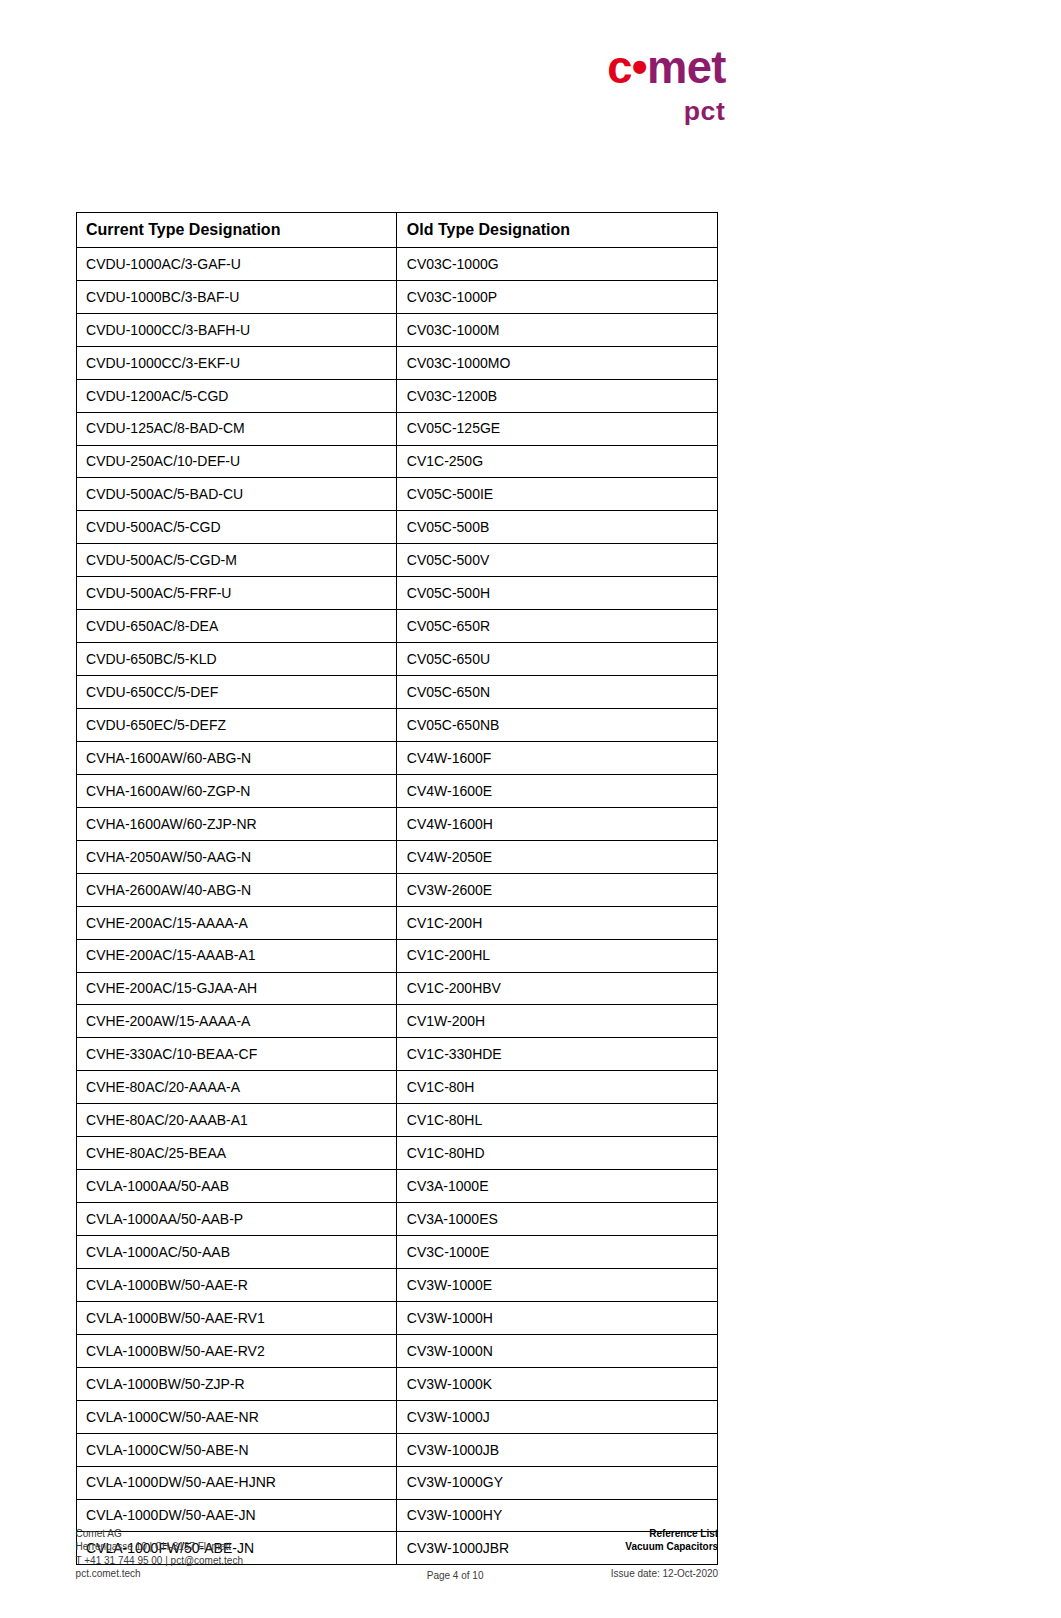c•met
pct
| Current Type Designation | Old Type Designation |
| --- | --- |
| CVDU-1000AC/3-GAF-U | CV03C-1000G |
| CVDU-1000BC/3-BAF-U | CV03C-1000P |
| CVDU-1000CC/3-BAFH-U | CV03C-1000M |
| CVDU-1000CC/3-EKF-U | CV03C-1000MO |
| CVDU-1200AC/5-CGD | CV03C-1200B |
| CVDU-125AC/8-BAD-CM | CV05C-125GE |
| CVDU-250AC/10-DEF-U | CV1C-250G |
| CVDU-500AC/5-BAD-CU | CV05C-500IE |
| CVDU-500AC/5-CGD | CV05C-500B |
| CVDU-500AC/5-CGD-M | CV05C-500V |
| CVDU-500AC/5-FRF-U | CV05C-500H |
| CVDU-650AC/8-DEA | CV05C-650R |
| CVDU-650BC/5-KLD | CV05C-650U |
| CVDU-650CC/5-DEF | CV05C-650N |
| CVDU-650EC/5-DEFZ | CV05C-650NB |
| CVHA-1600AW/60-ABG-N | CV4W-1600F |
| CVHA-1600AW/60-ZGP-N | CV4W-1600E |
| CVHA-1600AW/60-ZJP-NR | CV4W-1600H |
| CVHA-2050AW/50-AAG-N | CV4W-2050E |
| CVHA-2600AW/40-ABG-N | CV3W-2600E |
| CVHE-200AC/15-AAAA-A | CV1C-200H |
| CVHE-200AC/15-AAAB-A1 | CV1C-200HL |
| CVHE-200AC/15-GJAA-AH | CV1C-200HBV |
| CVHE-200AW/15-AAAA-A | CV1W-200H |
| CVHE-330AC/10-BEAA-CF | CV1C-330HDE |
| CVHE-80AC/20-AAAA-A | CV1C-80H |
| CVHE-80AC/20-AAAB-A1 | CV1C-80HL |
| CVHE-80AC/25-BEAA | CV1C-80HD |
| CVLA-1000AA/50-AAB | CV3A-1000E |
| CVLA-1000AA/50-AAB-P | CV3A-1000ES |
| CVLA-1000AC/50-AAB | CV3C-1000E |
| CVLA-1000BW/50-AAE-R | CV3W-1000E |
| CVLA-1000BW/50-AAE-RV1 | CV3W-1000H |
| CVLA-1000BW/50-AAE-RV2 | CV3W-1000N |
| CVLA-1000BW/50-ZJP-R | CV3W-1000K |
| CVLA-1000CW/50-AAE-NR | CV3W-1000J |
| CVLA-1000CW/50-ABE-N | CV3W-1000JB |
| CVLA-1000DW/50-AAE-HJNR | CV3W-1000GY |
| CVLA-1000DW/50-AAE-JN | CV3W-1000HY |
| CVLA-1000FW/50-ABE-JN | CV3W-1000JBR |
| Comet AG Herrengasse 10 / CH-3137 Flamatt T +41 31 744 95 00 / pct@comet.tech pct.comet.tech | Page 4 of 10 | Reference List Vacuum Capacitors Issue date: 12-Oct-2020 |